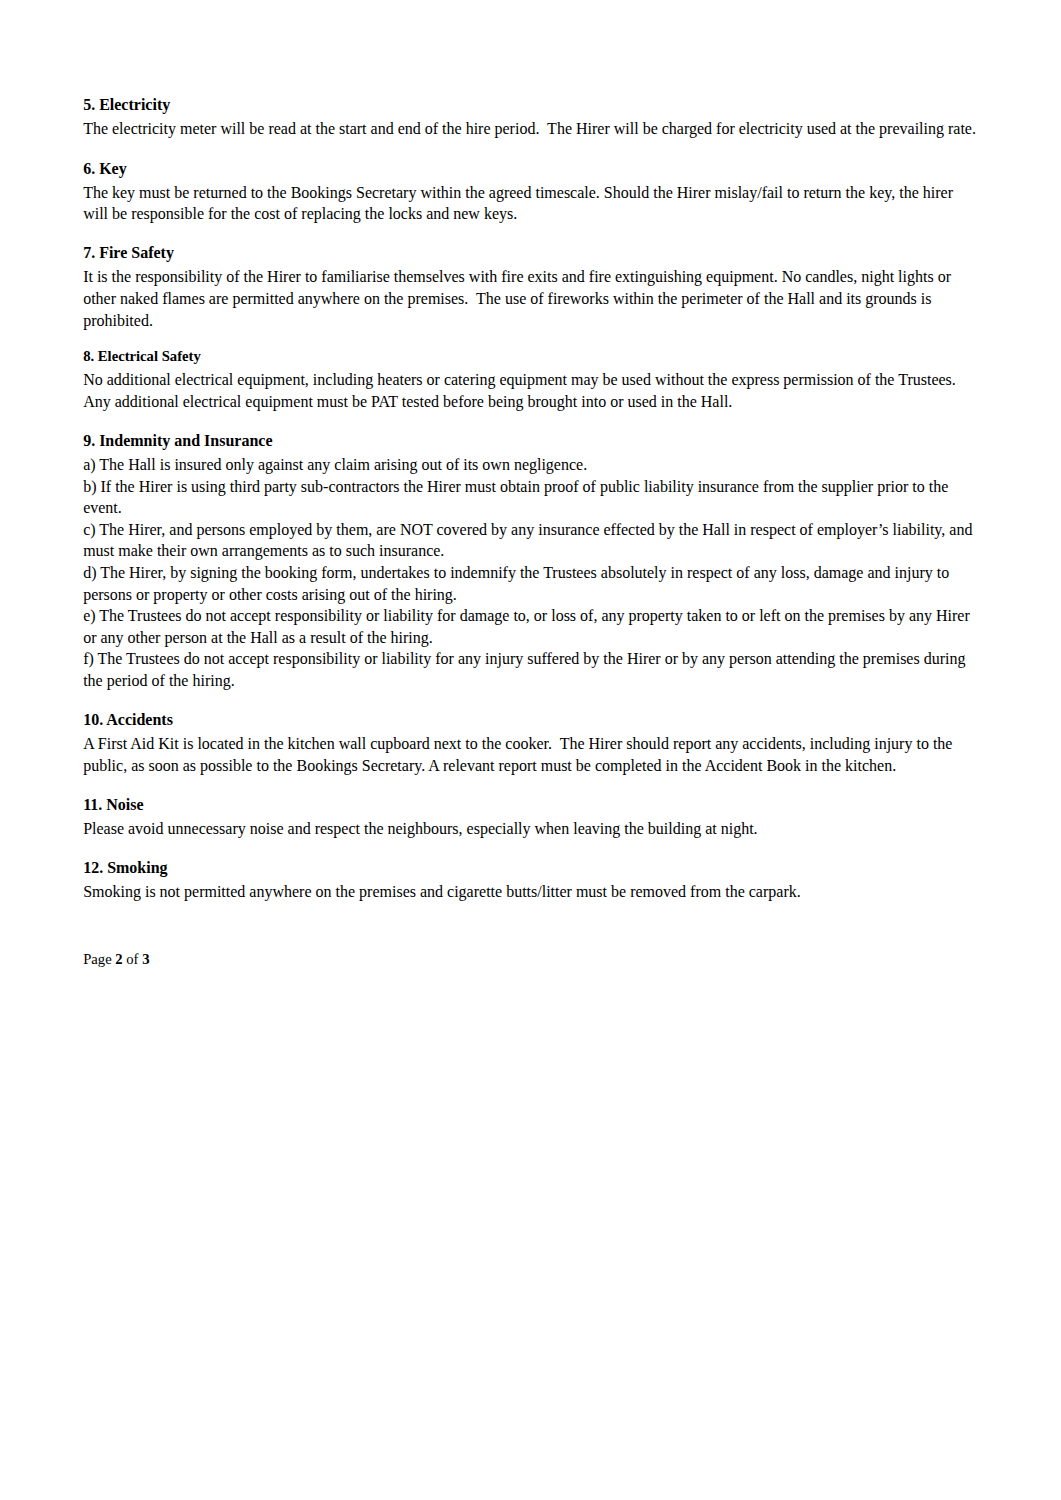5. Electricity
The electricity meter will be read at the start and end of the hire period. The Hirer will be charged for electricity used at the prevailing rate.
6. Key
The key must be returned to the Bookings Secretary within the agreed timescale. Should the Hirer mislay/fail to return the key, the hirer will be responsible for the cost of replacing the locks and new keys.
7. Fire Safety
It is the responsibility of the Hirer to familiarise themselves with fire exits and fire extinguishing equipment. No candles, night lights or other naked flames are permitted anywhere on the premises. The use of fireworks within the perimeter of the Hall and its grounds is prohibited.
8. Electrical Safety
No additional electrical equipment, including heaters or catering equipment may be used without the express permission of the Trustees. Any additional electrical equipment must be PAT tested before being brought into or used in the Hall.
9. Indemnity and Insurance
a) The Hall is insured only against any claim arising out of its own negligence.
b) If the Hirer is using third party sub-contractors the Hirer must obtain proof of public liability insurance from the supplier prior to the event.
c) The Hirer, and persons employed by them, are NOT covered by any insurance effected by the Hall in respect of employer’s liability, and must make their own arrangements as to such insurance.
d) The Hirer, by signing the booking form, undertakes to indemnify the Trustees absolutely in respect of any loss, damage and injury to persons or property or other costs arising out of the hiring.
e) The Trustees do not accept responsibility or liability for damage to, or loss of, any property taken to or left on the premises by any Hirer or any other person at the Hall as a result of the hiring.
f) The Trustees do not accept responsibility or liability for any injury suffered by the Hirer or by any person attending the premises during the period of the hiring.
10. Accidents
A First Aid Kit is located in the kitchen wall cupboard next to the cooker. The Hirer should report any accidents, including injury to the public, as soon as possible to the Bookings Secretary. A relevant report must be completed in the Accident Book in the kitchen.
11. Noise
Please avoid unnecessary noise and respect the neighbours, especially when leaving the building at night.
12. Smoking
Smoking is not permitted anywhere on the premises and cigarette butts/litter must be removed from the carpark.
Page 2 of 3